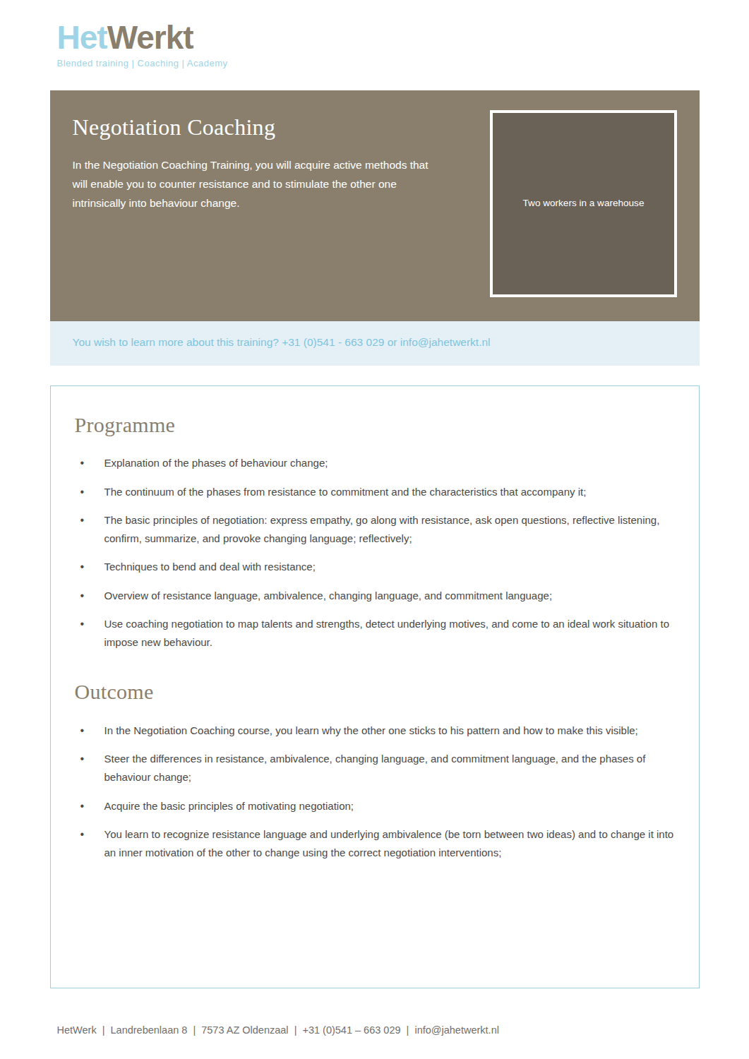Het Werkt
Blended training | Coaching | Academy
Negotiation Coaching
In the Negotiation Coaching Training, you will acquire active methods that will enable you to counter resistance and to stimulate the other one intrinsically into behaviour change.
You wish to learn more about this training? +31 (0)541 - 663 029 or info@jahetwerkt.nl
Programme
Explanation of the phases of behaviour change;
The continuum of the phases from resistance to commitment and the characteristics that accompany it;
The basic principles of negotiation: express empathy, go along with resistance, ask open questions, reflective listening, confirm, summarize, and provoke changing language; reflectively;
Techniques to bend and deal with resistance;
Overview of resistance language, ambivalence, changing language, and commitment language;
Use coaching negotiation to map talents and strengths, detect underlying motives, and come to an ideal work situation to impose new behaviour.
Outcome
In the Negotiation Coaching course, you learn why the other one sticks to his pattern and how to make this visible;
Steer the differences in resistance, ambivalence, changing language, and commitment language, and the phases of behaviour change;
Acquire the basic principles of motivating negotiation;
You learn to recognize resistance language and underlying ambivalence (be torn between two ideas) and to change it into an inner motivation of the other to change using the correct negotiation interventions;
HetWerk | Landrebenlaan 8 | 7573 AZ Oldenzaal | +31 (0)541 – 663 029 | info@jahetwerkt.nl